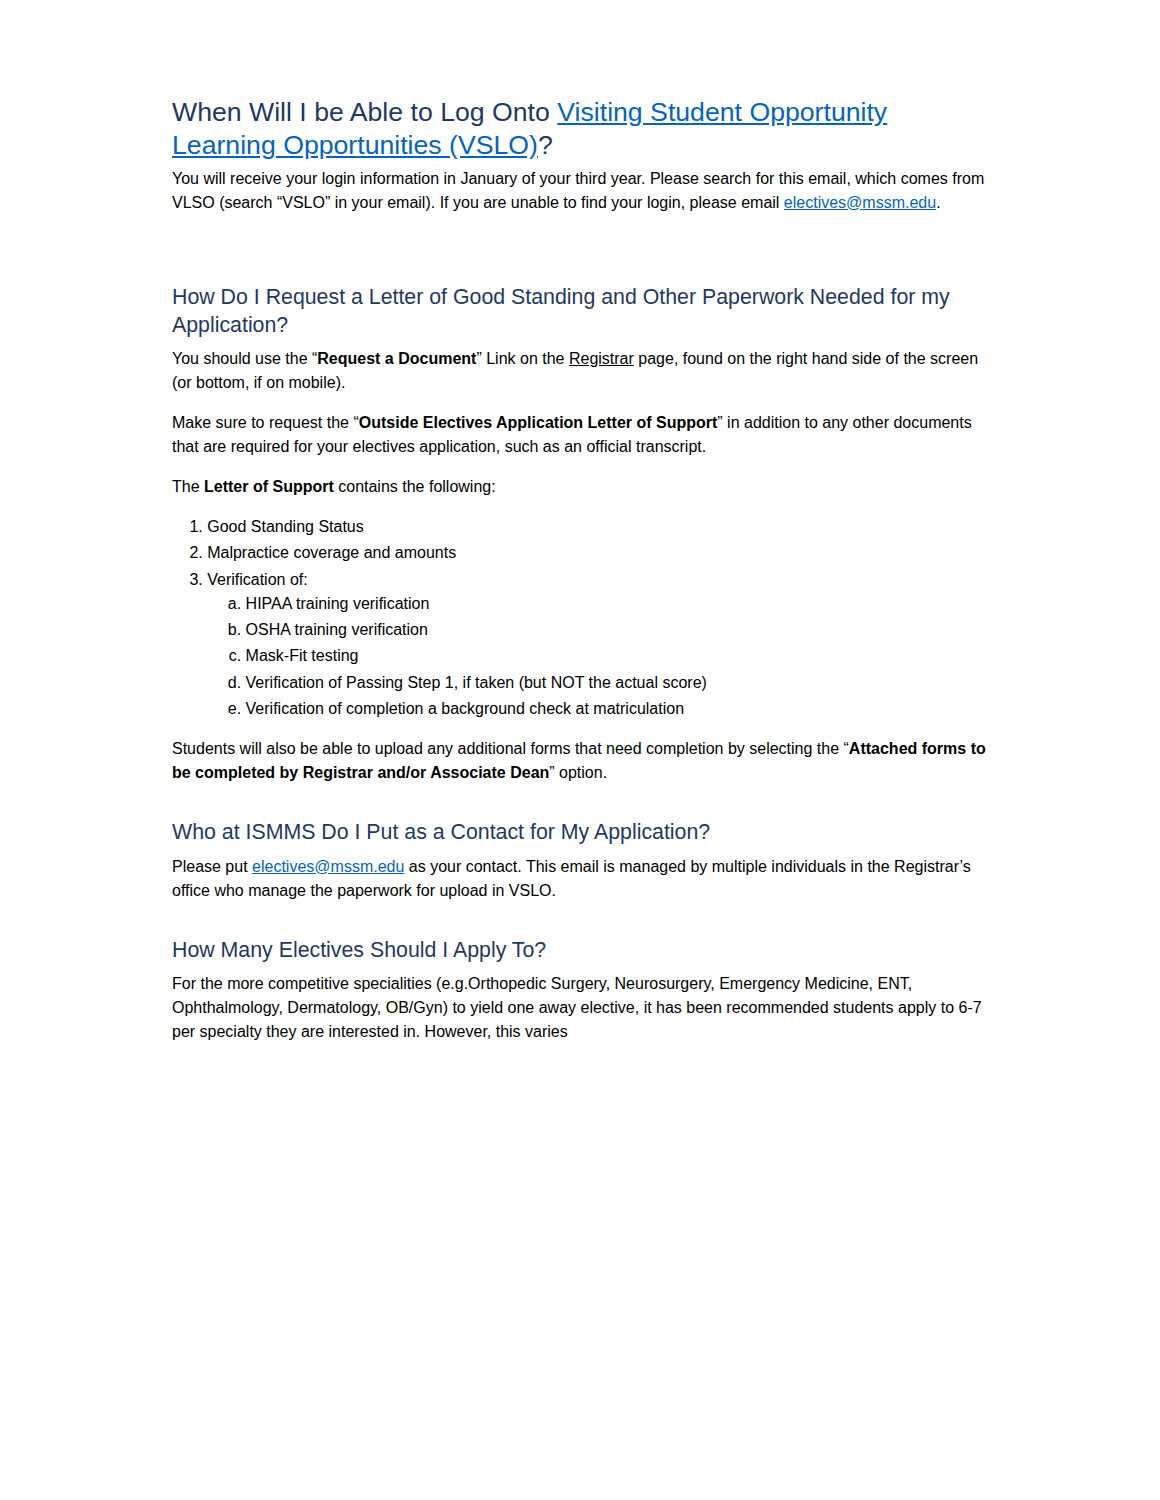When Will I be Able to Log Onto Visiting Student Opportunity Learning Opportunities (VSLO)?
You will receive your login information in January of your third year. Please search for this email, which comes from VLSO (search “VSLO” in your email). If you are unable to find your login, please email electives@mssm.edu.
How Do I Request a Letter of Good Standing and Other Paperwork Needed for my Application?
You should use the “Request a Document” Link on the Registrar page, found on the right hand side of the screen (or bottom, if on mobile).
Make sure to request the “Outside Electives Application Letter of Support” in addition to any other documents that are required for your electives application, such as an official transcript.
The Letter of Support contains the following:
Good Standing Status
Malpractice coverage and amounts
Verification of:
HIPAA training verification
OSHA training verification
Mask-Fit testing
Verification of Passing Step 1, if taken (but NOT the actual score)
Verification of completion a background check at matriculation
Students will also be able to upload any additional forms that need completion by selecting the “Attached forms to be completed by Registrar and/or Associate Dean” option.
Who at ISMMS Do I Put as a Contact for My Application?
Please put electives@mssm.edu as your contact. This email is managed by multiple individuals in the Registrar’s office who manage the paperwork for upload in VSLO.
How Many Electives Should I Apply To?
For the more competitive specialities (e.g.Orthopedic Surgery, Neurosurgery, Emergency Medicine, ENT, Ophthalmology, Dermatology, OB/Gyn) to yield one away elective, it has been recommended students apply to 6-7 per specialty they are interested in. However, this varies